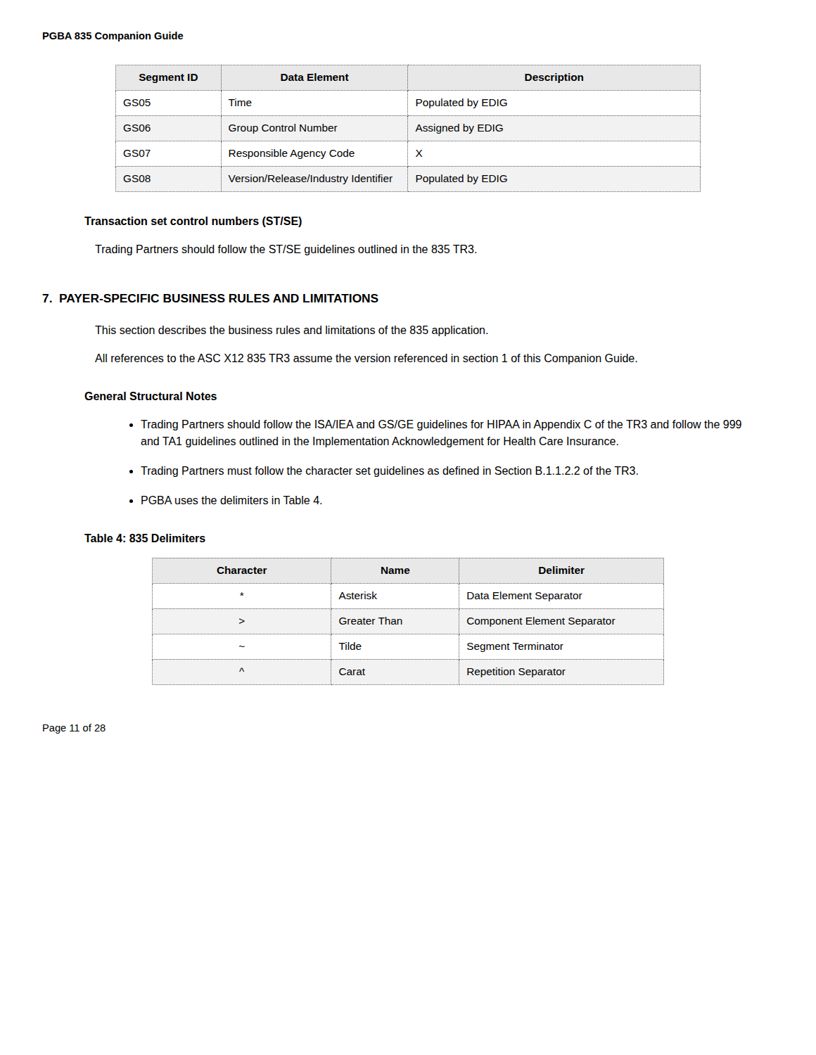PGBA 835 Companion Guide
| Segment ID | Data Element | Description |
| --- | --- | --- |
| GS05 | Time | Populated by EDIG |
| GS06 | Group Control Number | Assigned by EDIG |
| GS07 | Responsible Agency Code | X |
| GS08 | Version/Release/Industry Identifier | Populated by EDIG |
Transaction set control numbers (ST/SE)
Trading Partners should follow the ST/SE guidelines outlined in the 835 TR3.
7. PAYER-SPECIFIC BUSINESS RULES AND LIMITATIONS
This section describes the business rules and limitations of the 835 application.
All references to the ASC X12 835 TR3 assume the version referenced in section 1 of this Companion Guide.
General Structural Notes
Trading Partners should follow the ISA/IEA and GS/GE guidelines for HIPAA in Appendix C of the TR3 and follow the 999 and TA1 guidelines outlined in the Implementation Acknowledgement for Health Care Insurance.
Trading Partners must follow the character set guidelines as defined in Section B.1.1.2.2 of the TR3.
PGBA uses the delimiters in Table 4.
Table 4: 835 Delimiters
| Character | Name | Delimiter |
| --- | --- | --- |
| * | Asterisk | Data Element Separator |
| > | Greater Than | Component Element Separator |
| ~ | Tilde | Segment Terminator |
| ^ | Carat | Repetition Separator |
Page 11 of 28